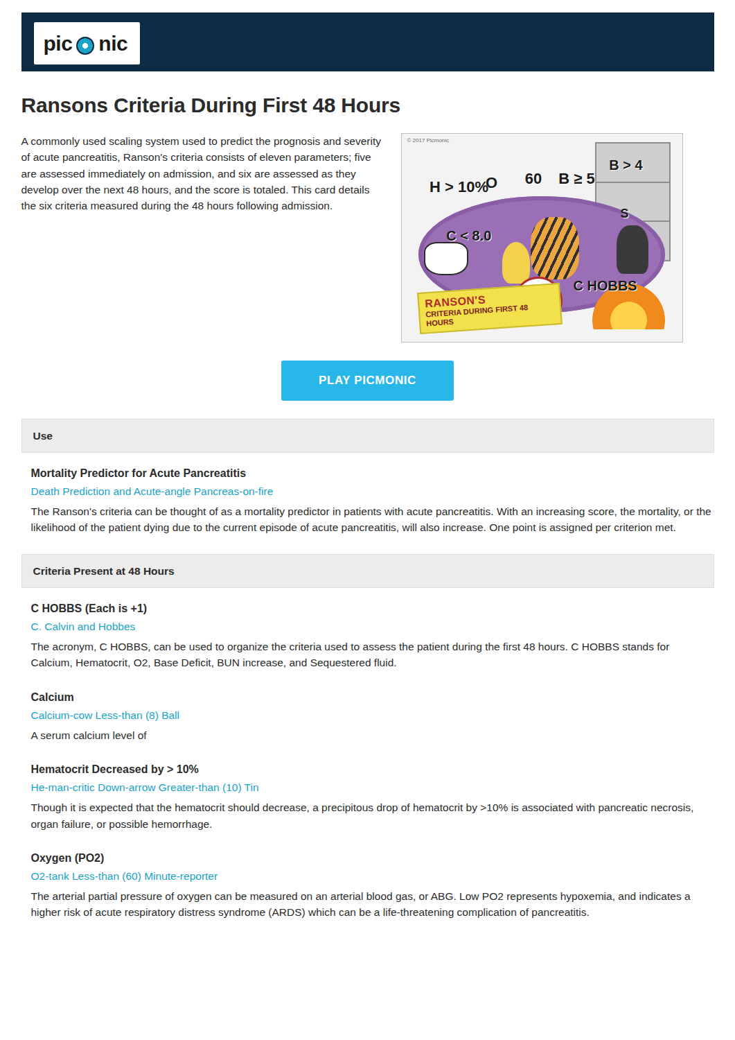pic nic
Ransons Criteria During First 48 Hours
A commonly used scaling system used to predict the prognosis and severity of acute pancreatitis, Ranson's criteria consists of eleven parameters; five are assessed immediately on admission, and six are assessed as they develop over the next 48 hours, and the score is totaled. This card details the six criteria measured during the 48 hours following admission.
© 2017 Picmonic
H > 10% O 60 B ≥ 5 B > 4 C < 8.0 S
C HOBBS
48
RANSON'S CRITERIA DURING FIRST 48 HOURS
PLAY PICMONIC
Use
Mortality Predictor for Acute Pancreatitis
Death Prediction and Acute-angle Pancreas-on-fire
The Ranson's criteria can be thought of as a mortality predictor in patients with acute pancreatitis. With an increasing score, the mortality, or the likelihood of the patient dying due to the current episode of acute pancreatitis, will also increase. One point is assigned per criterion met.
Criteria Present at 48 Hours
C HOBBS (Each is +1)
C. Calvin and Hobbes
The acronym, C HOBBS, can be used to organize the criteria used to assess the patient during the first 48 hours. C HOBBS stands for Calcium, Hematocrit, O2, Base Deficit, BUN increase, and Sequestered fluid.
Calcium
Calcium-cow Less-than (8) Ball
A serum calcium level of
Hematocrit Decreased by > 10%
He-man-critic Down-arrow Greater-than (10) Tin
Though it is expected that the hematocrit should decrease, a precipitous drop of hematocrit by >10% is associated with pancreatic necrosis, organ failure, or possible hemorrhage.
Oxygen (PO2)
O2-tank Less-than (60) Minute-reporter
The arterial partial pressure of oxygen can be measured on an arterial blood gas, or ABG. Low PO2 represents hypoxemia, and indicates a higher risk of acute respiratory distress syndrome (ARDS) which can be a life-threatening complication of pancreatitis.